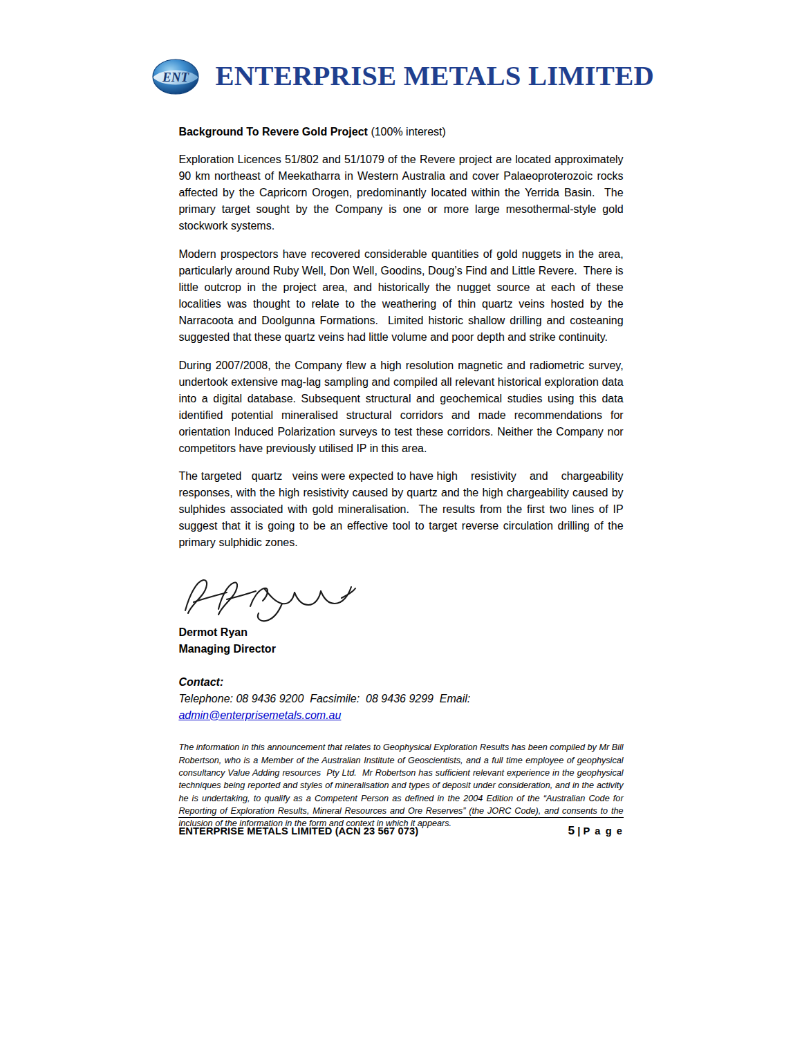ENT
ENTERPRISE METALS LIMITED
Background To Revere Gold Project (100% interest)
Exploration Licences 51/802 and 51/1079 of the Revere project are located approximately 90 km northeast of Meekatharra in Western Australia and cover Palaeoproterozoic rocks affected by the Capricorn Orogen, predominantly located within the Yerrida Basin. The primary target sought by the Company is one or more large mesothermal-style gold stockwork systems.
Modern prospectors have recovered considerable quantities of gold nuggets in the area, particularly around Ruby Well, Don Well, Goodins, Doug’s Find and Little Revere. There is little outcrop in the project area, and historically the nugget source at each of these localities was thought to relate to the weathering of thin quartz veins hosted by the Narracoota and Doolgunna Formations. Limited historic shallow drilling and costeaning suggested that these quartz veins had little volume and poor depth and strike continuity.
During 2007/2008, the Company flew a high resolution magnetic and radiometric survey, undertook extensive mag-lag sampling and compiled all relevant historical exploration data into a digital database. Subsequent structural and geochemical studies using this data identified potential mineralised structural corridors and made recommendations for orientation Induced Polarization surveys to test these corridors. Neither the Company nor competitors have previously utilised IP in this area.
The targeted quartz veins were expected to have high resistivity and chargeability responses, with the high resistivity caused by quartz and the high chargeability caused by sulphides associated with gold mineralisation. The results from the first two lines of IP suggest that it is going to be an effective tool to target reverse circulation drilling of the primary sulphidic zones.
Dermot Ryan
Managing Director
Contact:
Telephone: 08 9436 9200 Facsimile: 08 9436 9299 Email: admin@enterprisemetals.com.au
The information in this announcement that relates to Geophysical Exploration Results has been compiled by Mr Bill Robertson, who is a Member of the Australian Institute of Geoscientists, and a full time employee of geophysical consultancy Value Adding resources Pty Ltd. Mr Robertson has sufficient relevant experience in the geophysical techniques being reported and styles of mineralisation and types of deposit under consideration, and in the activity he is undertaking, to qualify as a Competent Person as defined in the 2004 Edition of the “Australian Code for Reporting of Exploration Results, Mineral Resources and Ore Reserves” (the JORC Code), and consents to the inclusion of the information in the form and context in which it appears.
ENTERPRISE METALS LIMITED (ACN 23 567 073)
5 | P a g e